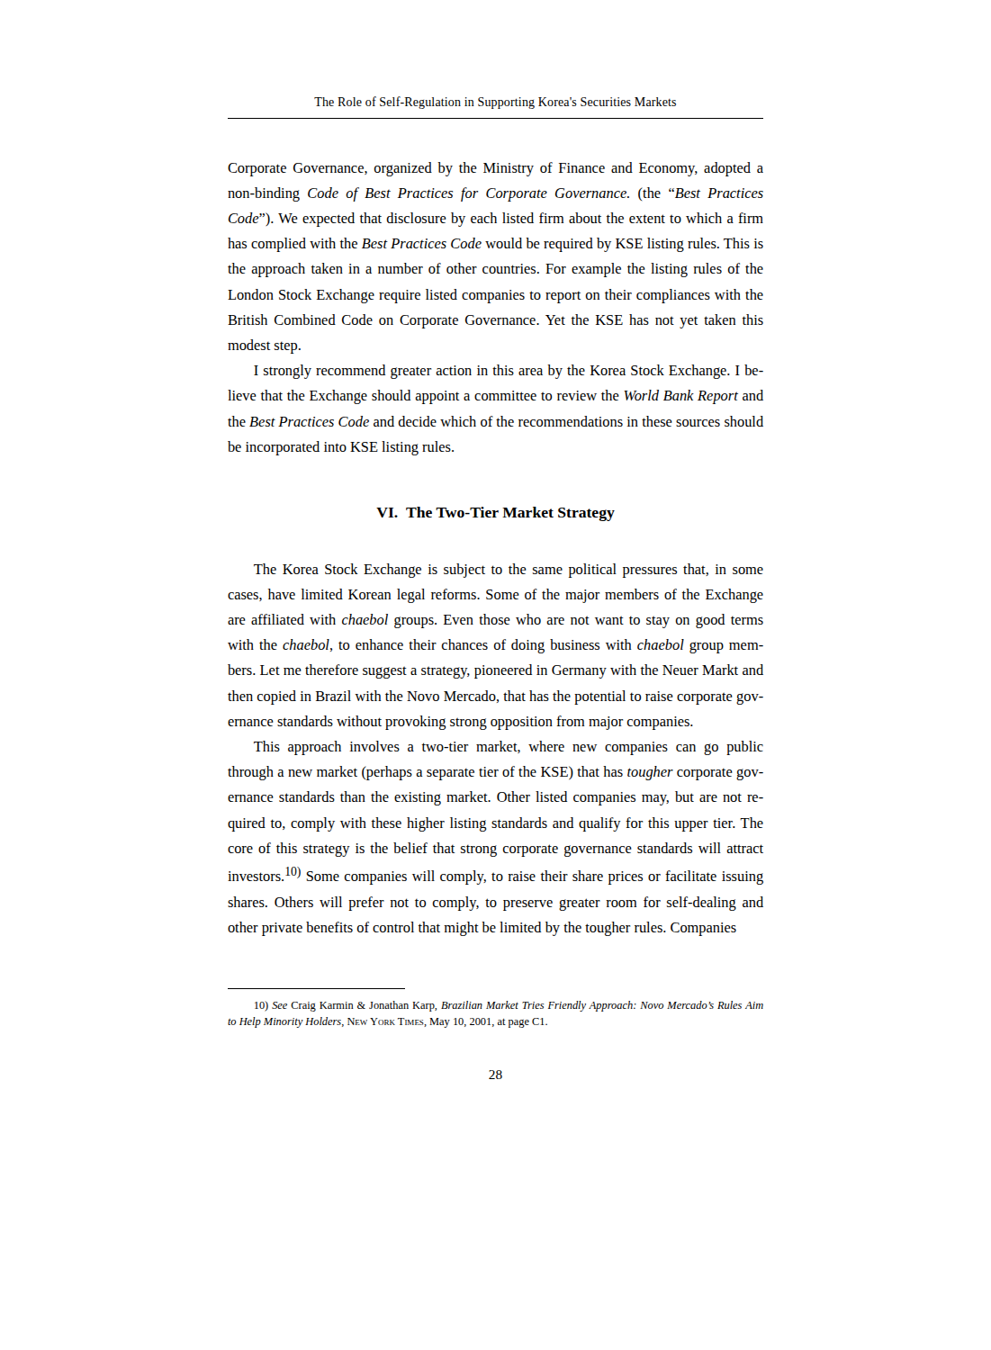The Role of Self-Regulation in Supporting Korea's Securities Markets
Corporate Governance, organized by the Ministry of Finance and Economy, adopted a non-binding Code of Best Practices for Corporate Governance. (the “Best Practices Code”). We expected that disclosure by each listed firm about the extent to which a firm has complied with the Best Practices Code would be required by KSE listing rules. This is the approach taken in a number of other countries. For example the listing rules of the London Stock Exchange require listed companies to report on their compliances with the British Combined Code on Corporate Governance. Yet the KSE has not yet taken this modest step.
I strongly recommend greater action in this area by the Korea Stock Exchange. I believe that the Exchange should appoint a committee to review the World Bank Report and the Best Practices Code and decide which of the recommendations in these sources should be incorporated into KSE listing rules.
VI. The Two-Tier Market Strategy
The Korea Stock Exchange is subject to the same political pressures that, in some cases, have limited Korean legal reforms. Some of the major members of the Exchange are affiliated with chaebol groups. Even those who are not want to stay on good terms with the chaebol, to enhance their chances of doing business with chaebol group members. Let me therefore suggest a strategy, pioneered in Germany with the Neuer Markt and then copied in Brazil with the Novo Mercado, that has the potential to raise corporate governance standards without provoking strong opposition from major companies.
This approach involves a two-tier market, where new companies can go public through a new market (perhaps a separate tier of the KSE) that has tougher corporate governance standards than the existing market. Other listed companies may, but are not required to, comply with these higher listing standards and qualify for this upper tier. The core of this strategy is the belief that strong corporate governance standards will attract investors.10) Some companies will comply, to raise their share prices or facilitate issuing shares. Others will prefer not to comply, to preserve greater room for self-dealing and other private benefits of control that might be limited by the tougher rules. Companies
10) See Craig Karmin & Jonathan Karp, Brazilian Market Tries Friendly Approach: Novo Mercado’s Rules Aim to Help Minority Holders, New York Times, May 10, 2001, at page C1.
28